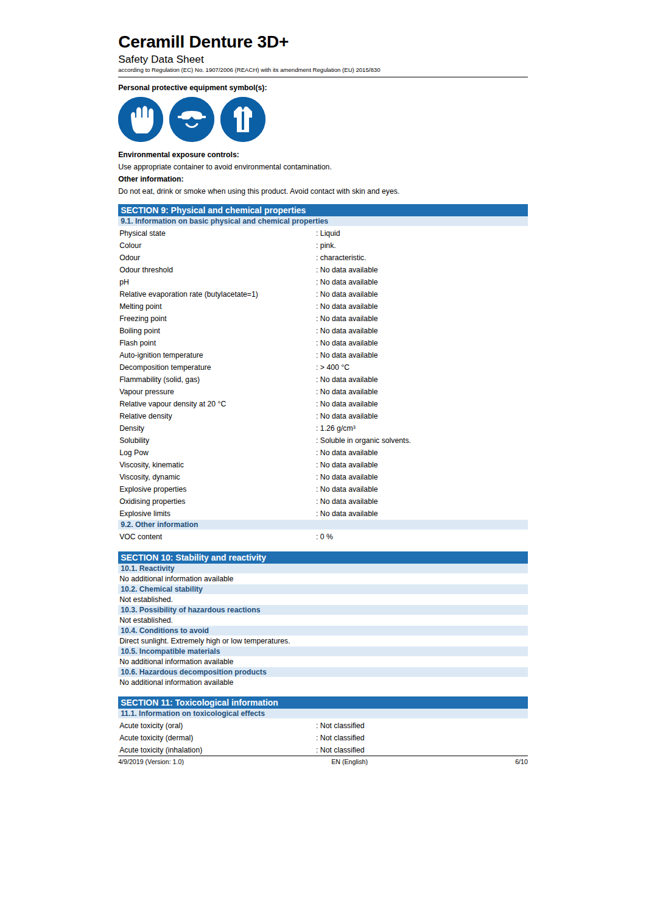Ceramill Denture 3D+
Safety Data Sheet
according to Regulation (EC) No. 1907/2006 (REACH) with its amendment Regulation (EU) 2015/830
Personal protective equipment symbol(s):
Environmental exposure controls:
Use appropriate container to avoid environmental contamination.
Other information:
Do not eat, drink or smoke when using this product. Avoid contact with skin and eyes.
SECTION 9: Physical and chemical properties
9.1. Information on basic physical and chemical properties
| Physical state | : Liquid |
| Colour | : pink. |
| Odour | : characteristic. |
| Odour threshold | : No data available |
| pH | : No data available |
| Relative evaporation rate (butylacetate=1) | : No data available |
| Melting point | : No data available |
| Freezing point | : No data available |
| Boiling point | : No data available |
| Flash point | : No data available |
| Auto-ignition temperature | : No data available |
| Decomposition temperature | : > 400 °C |
| Flammability (solid, gas) | : No data available |
| Vapour pressure | : No data available |
| Relative vapour density at 20 °C | : No data available |
| Relative density | : No data available |
| Density | : 1.26 g/cm³ |
| Solubility | : Soluble in organic solvents. |
| Log Pow | : No data available |
| Viscosity, kinematic | : No data available |
| Viscosity, dynamic | : No data available |
| Explosive properties | : No data available |
| Oxidising properties | : No data available |
| Explosive limits | : No data available |
9.2. Other information
| VOC content | : 0 % |
SECTION 10: Stability and reactivity
10.1. Reactivity
No additional information available
10.2. Chemical stability
Not established.
10.3. Possibility of hazardous reactions
Not established.
10.4. Conditions to avoid
Direct sunlight. Extremely high or low temperatures.
10.5. Incompatible materials
No additional information available
10.6. Hazardous decomposition products
No additional information available
SECTION 11: Toxicological information
11.1. Information on toxicological effects
| Acute toxicity (oral) | : Not classified |
| Acute toxicity (dermal) | : Not classified |
| Acute toxicity (inhalation) | : Not classified |
4/9/2019 (Version: 1.0)
EN (English)
6/10